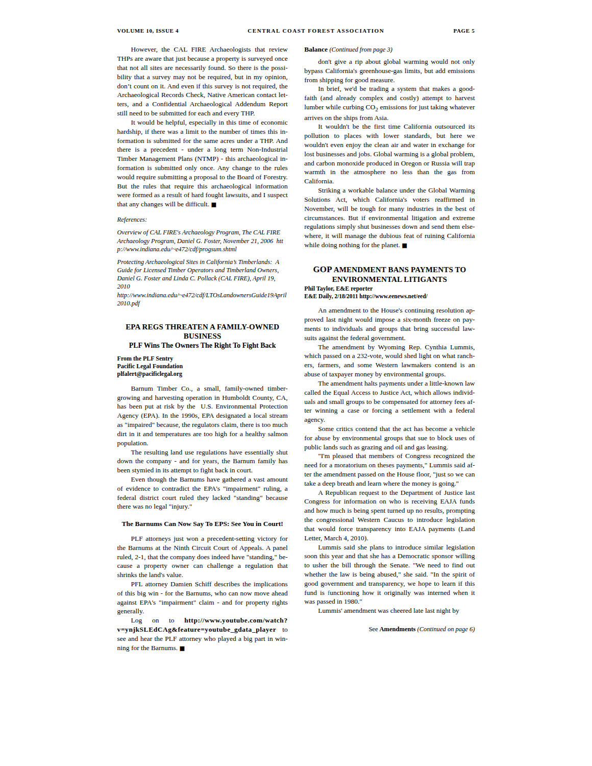VOLUME 10, ISSUE 4 CENTRAL COAST FOREST ASSOCIATION PAGE 5
However, the CAL FIRE Archaeologists that review THPs are aware that just because a property is surveyed once that not all sites are necessarily found. So there is the possibility that a survey may not be required, but in my opinion, don’t count on it. And even if this survey is not required, the Archaeological Records Check, Native American contact letters, and a Confidential Archaeological Addendum Report still need to be submitted for each and every THP.
It would be helpful, especially in this time of economic hardship, if there was a limit to the number of times this information is submitted for the same acres under a THP. And there is a precedent - under a long term Non-Industrial Timber Management Plans (NTMP) - this archaeological information is submitted only once. Any change to the rules would require submitting a proposal to the Board of Forestry. But the rules that require this archaeological information were formed as a result of hard fought lawsuits, and I suspect that any changes will be difficult. ■
References:
Overview of CAL FIRE's Archaeology Program, The CAL FIRE Archaeology Program, Daniel G. Foster, November 21, 2006 http://www.indiana.edu/~e472/cdf/progsum.shtml
Protecting Archaeological Sites in California’s Timberlands: A Guide for Licensed Timber Operators and Timberland Owners,
Daniel G. Foster and Linda C. Pollack (CAL FIRE), April 19, 2010
http://www.indiana.edu/~e472/cdf/LTOsLandownersGuide19April2010.pdf
EPA REGS THREATEN A FAMILY-OWNED BUSINESS
PLF Wins The Owners The Right To Fight Back
From the PLF Sentry
Pacific Legal Foundation
plfalert@pacificlegal.org
Barnum Timber Co., a small, family-owned timber-growing and harvesting operation in Humboldt County, CA, has been put at risk by the U.S. Environmental Protection Agency (EPA). In the 1990s, EPA designated a local stream as "impaired" because, the regulators claim, there is too much dirt in it and temperatures are too high for a healthy salmon population.
The resulting land use regulations have essentially shut down the company - and for years, the Barnum family has been stymied in its attempt to fight back in court.
Even though the Barnums have gathered a vast amount of evidence to contradict the EPA's "impairment" ruling, a federal district court ruled they lacked "standing" because there was no legal "injury."
The Barnums Can Now Say To EPS: See You in Court!
PLF attorneys just won a precedent-setting victory for the Barnums at the Ninth Circuit Court of Appeals. A panel ruled, 2-1, that the company does indeed have "standing," because a property owner can challenge a regulation that shrinks the land's value.
PFL attorney Damien Schiff describes the implications of this big win - for the Barnums, who can now move ahead against EPA's "impairment" claim - and for property rights generally.
Log on to http://www.youtube.com/watch?v=ynjkSLEdCAg&feature=youtube_gdata_player to see and hear the PLF attorney who played a big part in winning for the Barnums. ■
Balance (Continued from page 3)
don't give a rip about global warming would not only bypass California's greenhouse-gas limits, but add emissions from shipping for good measure.
In brief, we'd be trading a system that makes a good-faith (and already complex and costly) attempt to harvest lumber while curbing CO2 emissions for just taking whatever arrives on the ships from Asia.
It wouldn't be the first time California outsourced its pollution to places with lower standards, but here we wouldn't even enjoy the clean air and water in exchange for lost businesses and jobs. Global warming is a global problem, and carbon monoxide produced in Oregon or Russia will trap warmth in the atmosphere no less than the gas from California.
Striking a workable balance under the Global Warming Solutions Act, which California's voters reaffirmed in November, will be tough for many industries in the best of circumstances. But if environmental litigation and extreme regulations simply shut businesses down and send them elsewhere, it will manage the dubious feat of ruining California while doing nothing for the planet. ■
GOP AMENDMENT BANS PAYMENTS TO
ENVIRONMENTAL LITIGANTS
Phil Taylor, E&E reporter
E&E Daily, 2/18/2011 http://www.eenews.net/eed/
An amendment to the House's continuing resolution approved last night would impose a six-month freeze on payments to individuals and groups that bring successful lawsuits against the federal government.
The amendment by Wyoming Rep. Cynthia Lummis, which passed on a 232-vote, would shed light on what ranchers, farmers, and some Western lawmakers contend is an abuse of taxpayer money by environmental groups.
The amendment halts payments under a little-known law called the Equal Access to Justice Act, which allows individuals and small groups to be compensated for attorney fees after winning a case or forcing a settlement with a federal agency.
Some critics contend that the act has become a vehicle for abuse by environmental groups that sue to block uses of public lands such as grazing and oil and gas leasing.
"I'm pleased that members of Congress recognized the need for a moratorium on theses payments," Lummis said after the amendment passed on the House floor, "just so we can take a deep breath and learn where the money is going."
A Republican request to the Department of Justice last Congress for information on who is receiving EAJA funds and how much is being spent turned up no results, prompting the congressional Western Caucus to introduce legislation that would force transparency into EAJA payments (Land Letter, March 4, 2010).
Lummis said she plans to introduce similar legislation soon this year and that she has a Democratic sponsor willing to usher the bill through the Senate. "We need to find out whether the law is being abused," she said. "In the spirit of good government and transparency, we hope to learn if this fund is functioning how it originally was interned when it was passed in 1980."
Lummis' amendment was cheered late last night by
See Amendments (Continued on page 6)